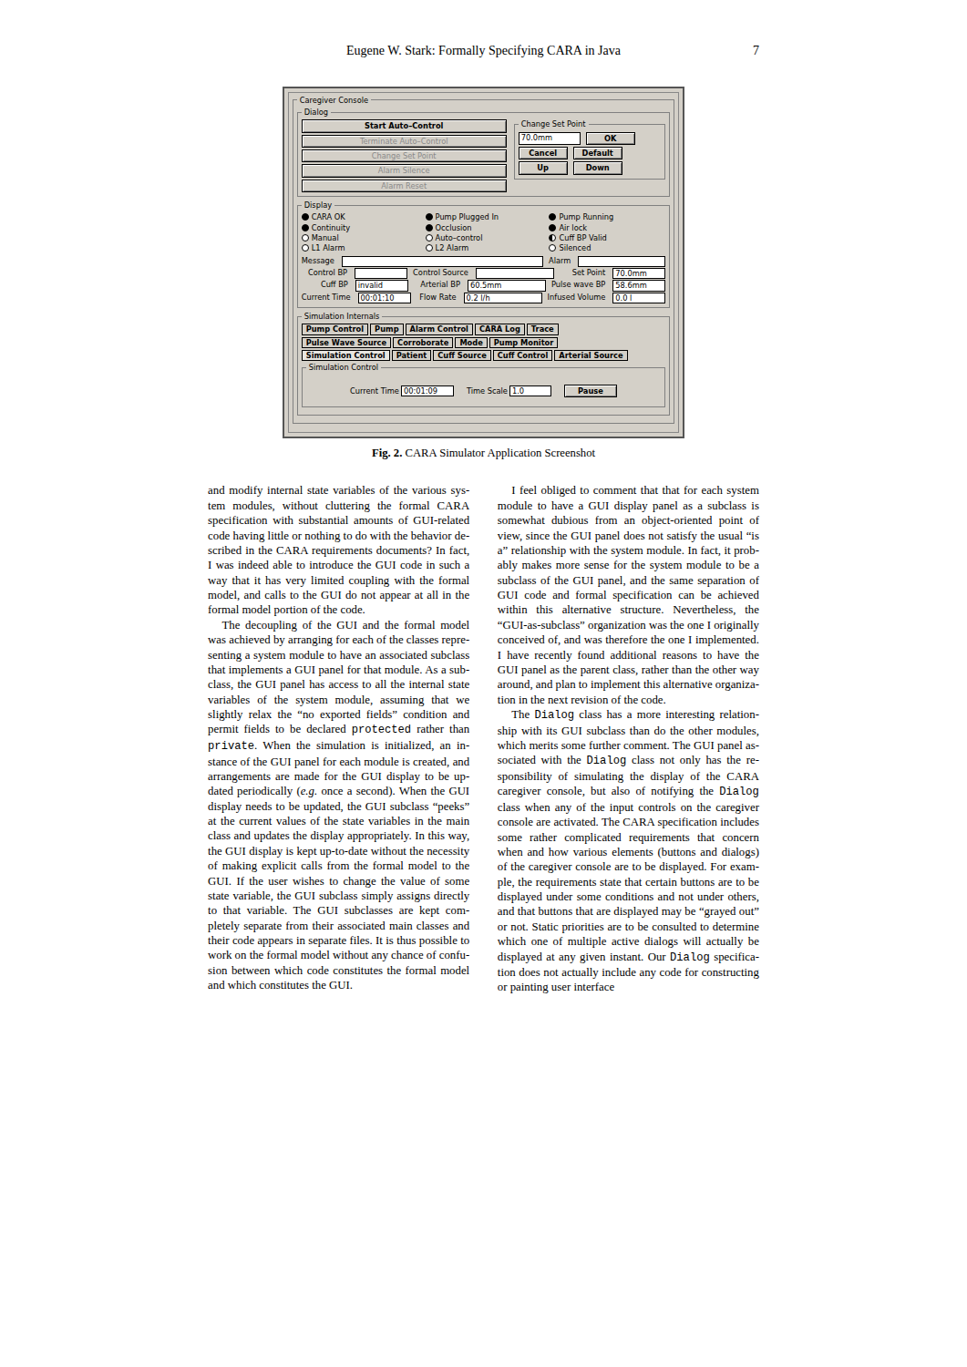Eugene W. Stark: Formally Specifying CARA in Java 7
Caregiver Console Dialog
Start Auto–Control
Terminate Auto–Control
Change Set Point
Alarm Silence
Alarm Reset
Change Set Point
70.0mm OK
Cancel Default
Up Down
Display
CARA OK
Pump Plugged In
Pump Running
Continuity
Occlusion
Air lock
Manual
Auto–control
Cuff BP Valid
L1 Alarm
L2 Alarm
Silenced
Message Alarm
Control BP Control Source Set Point 70.0mm
Cuff BP invalid Arterial BP 60.5mm Pulse wave BP 58.6mm
Current Time 00:01:10 Flow Rate 0.2 l/h Infused Volume 0.0 l
Simulation Internals
Pump Control Pump Alarm Control CARA Log Trace
Pulse Wave Source Corroborate Mode Pump Monitor
Simulation Control Patient Cuff Source Cuff Control Arterial Source
Simulation Control
Current Time 00:01:09 Time Scale 1.0 Pause
Fig. 2. CARA Simulator Application Screenshot
and modify internal state variables of the various system modules, without cluttering the formal CARA specification with substantial amounts of GUI-related code having little or nothing to do with the behavior described in the CARA requirements documents? In fact, I was indeed able to introduce the GUI code in such a way that it has very limited coupling with the formal model, and calls to the GUI do not appear at all in the formal model portion of the code.
The decoupling of the GUI and the formal model was achieved by arranging for each of the classes representing a system module to have an associated subclass that implements a GUI panel for that module. As a subclass, the GUI panel has access to all the internal state variables of the system module, assuming that we slightly relax the “no exported fields” condition and permit fields to be declared protected rather than private. When the simulation is initialized, an instance of the GUI panel for each module is created, and arrangements are made for the GUI display to be updated periodically (e.g. once a second). When the GUI display needs to be updated, the GUI subclass “peeks” at the current values of the state variables in the main class and updates the display appropriately. In this way, the GUI display is kept up-to-date without the necessity of making explicit calls from the formal model to the GUI. If the user wishes to change the value of some state variable, the GUI subclass simply assigns directly to that variable. The GUI subclasses are kept completely separate from their associated main classes and their code appears in separate files. It is thus possible to work on the formal model without any chance of confusion between which code constitutes the formal model and which constitutes the GUI.
I feel obliged to comment that that for each system module to have a GUI display panel as a subclass is somewhat dubious from an object-oriented point of view, since the GUI panel does not satisfy the usual “is a” relationship with the system module. In fact, it probably makes more sense for the system module to be a subclass of the GUI panel, and the same separation of GUI code and formal specification can be achieved within this alternative structure. Nevertheless, the “GUI-as-subclass” organization was the one I originally conceived of, and was therefore the one I implemented. I have recently found additional reasons to have the GUI panel as the parent class, rather than the other way around, and plan to implement this alternative organization in the next revision of the code.
The Dialog class has a more interesting relationship with its GUI subclass than do the other modules, which merits some further comment. The GUI panel associated with the Dialog class not only has the responsibility of simulating the display of the CARA caregiver console, but also of notifying the Dialog class when any of the input controls on the caregiver console are activated. The CARA specification includes some rather complicated requirements that concern when and how various elements (buttons and dialogs) of the caregiver console are to be displayed. For example, the requirements state that certain buttons are to be displayed under some conditions and not under others, and that buttons that are displayed may be “grayed out” or not. Static priorities are to be consulted to determine which one of multiple active dialogs will actually be displayed at any given instant. Our Dialog specification does not actually include any code for constructing or painting user interface